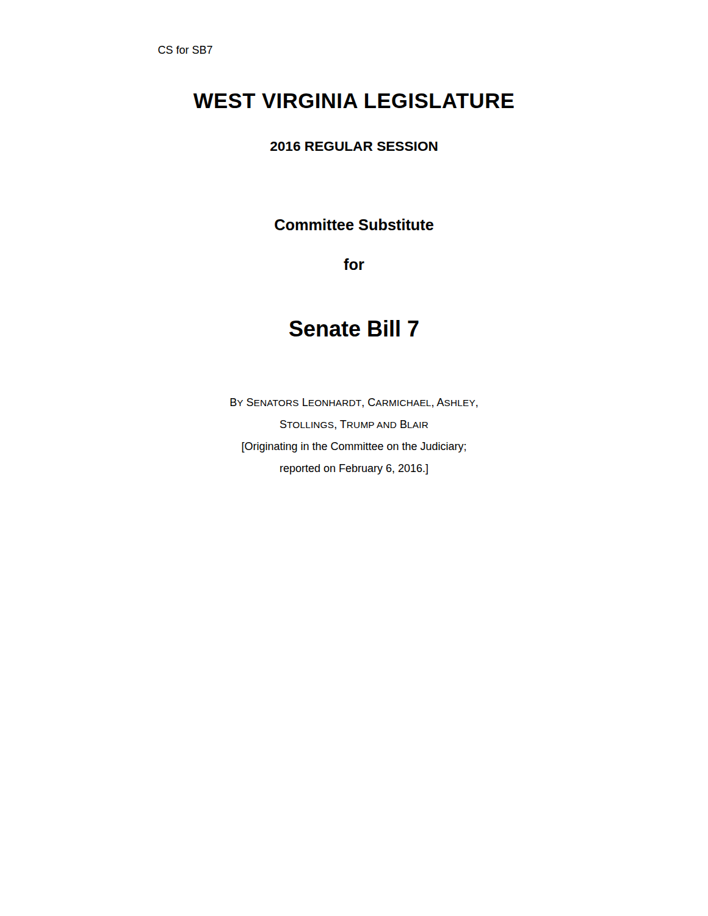CS for SB7
WEST VIRGINIA LEGISLATURE
2016 REGULAR SESSION
Committee Substitute
for
Senate Bill 7
BY SENATORS LEONHARDT, CARMICHAEL, ASHLEY,
STOLLINGS, TRUMP AND BLAIR
[Originating in the Committee on the Judiciary;
reported on February 6, 2016.]